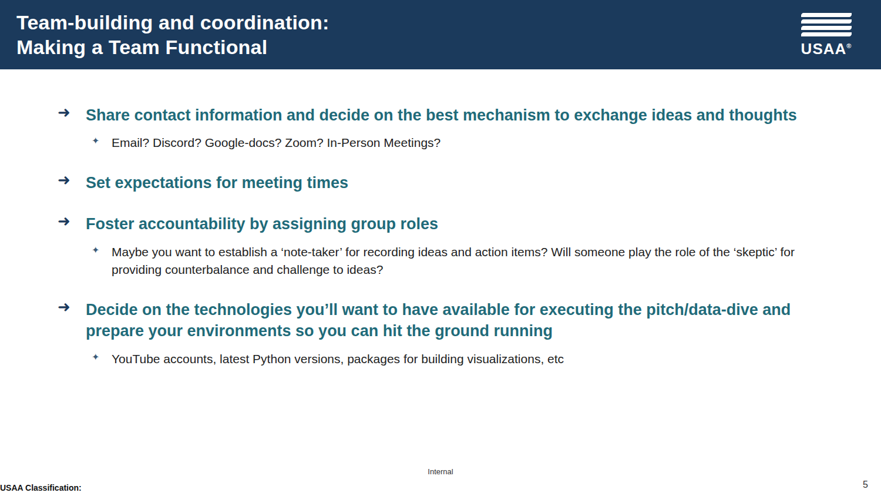Team-building and coordination:
Making a Team Functional
USAA®
Share contact information and decide on the best mechanism to exchange ideas and thoughts
Email? Discord? Google-docs? Zoom? In-Person Meetings?
Set expectations for meeting times
Foster accountability by assigning group roles
Maybe you want to establish a ‘note-taker’ for recording ideas and action items? Will someone play the role of the ‘skeptic’ for providing counterbalance and challenge to ideas?
Decide on the technologies you’ll want to have available for executing the pitch/data-dive and prepare your environments so you can hit the ground running
YouTube accounts, latest Python versions, packages for building visualizations, etc
Internal
USAA Classification:
5